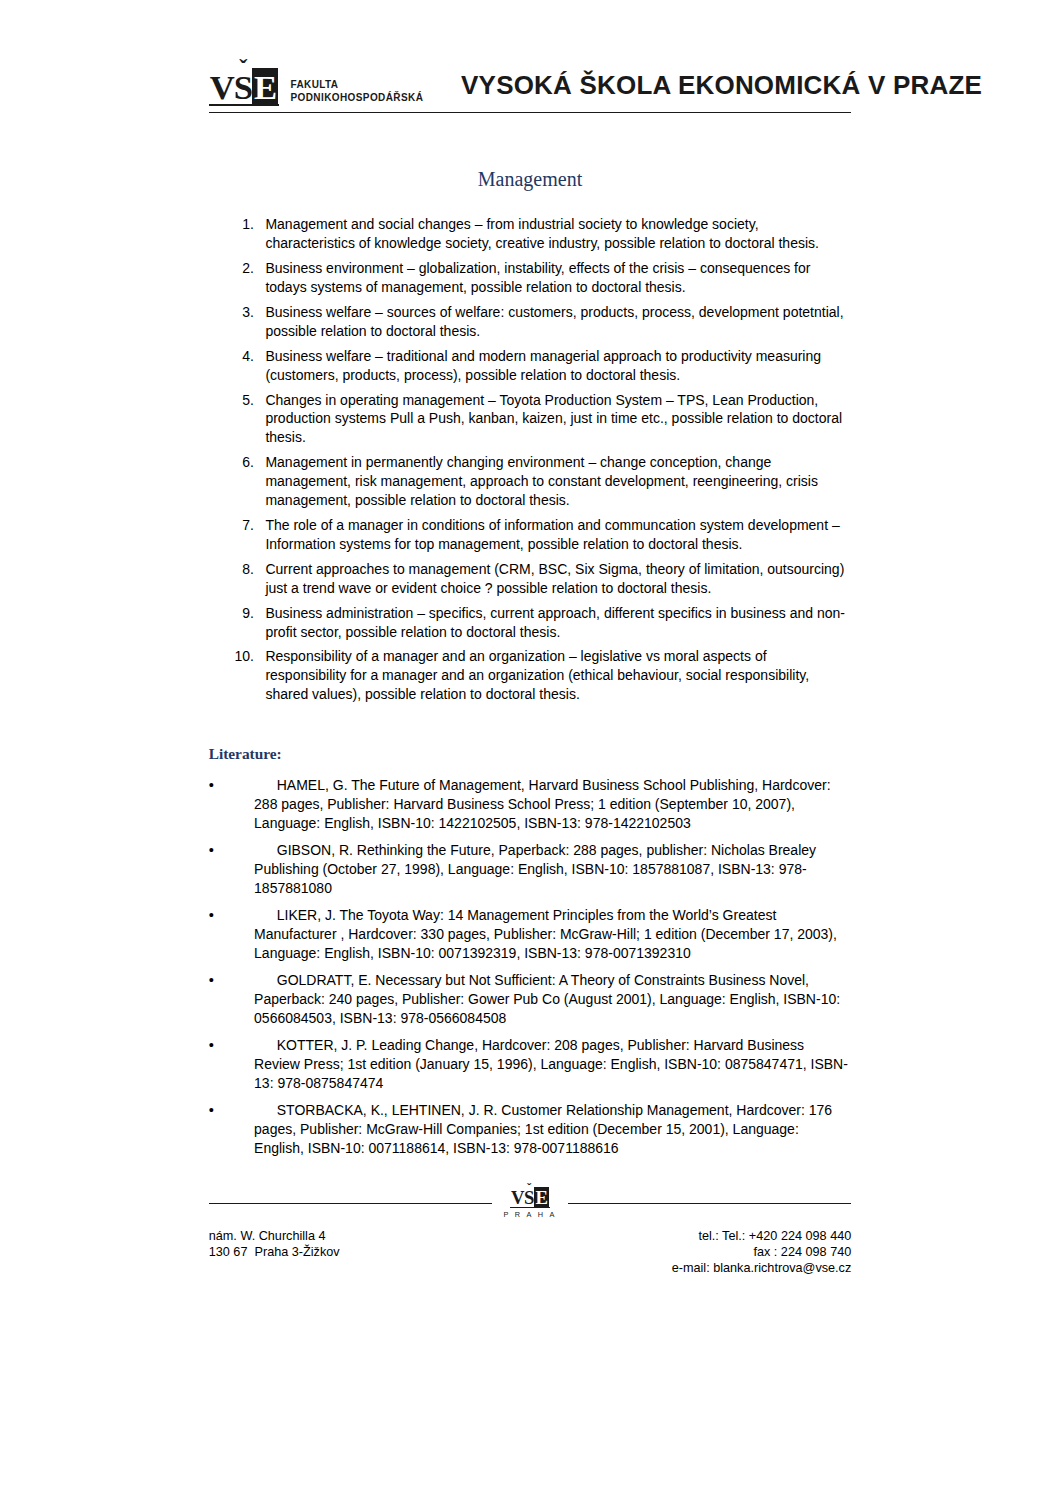VSE
Fakulta
Podnikohospodářská
VYSOKÁ ŠKOLA EKONOMICKÁ V PRAZE
Management
Management and social changes – from industrial society to knowledge society, characteristics of knowledge society, creative industry, possible relation to doctoral thesis.
Business environment – globalization, instability, effects of the crisis – consequences for todays systems of management, possible relation to doctoral thesis.
Business welfare – sources of welfare: customers, products, process, development potetntial, possible relation to doctoral thesis.
Business welfare – traditional and modern managerial approach to productivity measuring (customers, products, process), possible relation to doctoral thesis.
Changes in operating management – Toyota Production System – TPS, Lean Production, production systems Pull a Push, kanban, kaizen, just in time etc., possible relation to doctoral thesis.
Management in permanently changing environment – change conception, change management, risk management, approach to constant development, reengineering, crisis management, possible relation to doctoral thesis.
The role of a manager in conditions of information and communcation system development – Information systems for top management, possible relation to doctoral thesis.
Current approaches to management (CRM, BSC, Six Sigma, theory of limitation, outsourcing) just a trend wave or evident choice ? possible relation to doctoral thesis.
Business administration – specifics, current approach, different specifics in business and non-profit sector, possible relation to doctoral thesis.
Responsibility of a manager and an organization – legislative vs moral aspects of responsibility for a manager and an organization (ethical behaviour, social responsibility, shared values), possible relation to doctoral thesis.
Literature:
HAMEL, G. The Future of Management, Harvard Business School Publishing, Hardcover: 288 pages, Publisher: Harvard Business School Press; 1 edition (September 10, 2007), Language: English, ISBN-10: 1422102505, ISBN-13: 978-1422102503
GIBSON, R. Rethinking the Future, Paperback: 288 pages, publisher: Nicholas Brealey Publishing (October 27, 1998), Language: English, ISBN-10: 1857881087, ISBN-13: 978-1857881080
LIKER, J. The Toyota Way: 14 Management Principles from the World’s Greatest Manufacturer , Hardcover: 330 pages, Publisher: McGraw-Hill; 1 edition (December 17, 2003), Language: English, ISBN-10: 0071392319, ISBN-13: 978-0071392310
GOLDRATT, E. Necessary but Not Sufficient: A Theory of Constraints Business Novel, Paperback: 240 pages, Publisher: Gower Pub Co (August 2001), Language: English, ISBN-10: 0566084503, ISBN-13: 978-0566084508
KOTTER, J. P. Leading Change, Hardcover: 208 pages, Publisher: Harvard Business Review Press; 1st edition (January 15, 1996), Language: English, ISBN-10: 0875847471, ISBN-13: 978-0875847474
STORBACKA, K., LEHTINEN, J. R. Customer Relationship Management, Hardcover: 176 pages, Publisher: McGraw-Hill Companies; 1st edition (December 15, 2001), Language: English, ISBN-10: 0071188614, ISBN-13: 978-0071188616
VSE
P R A H A
nám. W. Churchilla 4
130 67 Praha 3-Žižkov
tel.: Tel.: +420 224 098 440
fax : 224 098 740
e-mail: blanka.richtrova@vse.cz